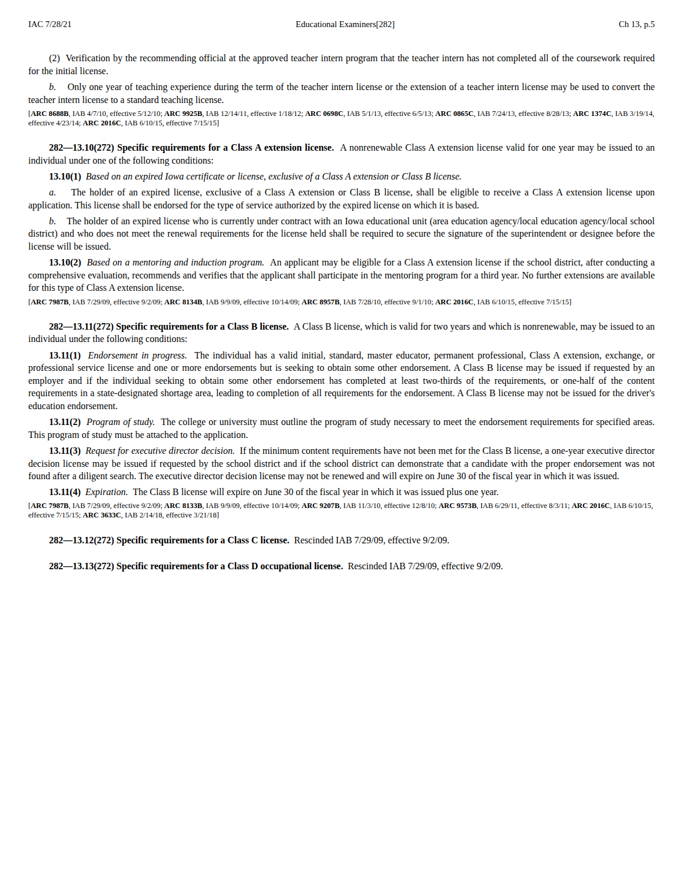IAC 7/28/21
Educational Examiners[282]
Ch 13, p.5
(2) Verification by the recommending official at the approved teacher intern program that the teacher intern has not completed all of the coursework required for the initial license.
b. Only one year of teaching experience during the term of the teacher intern license or the extension of a teacher intern license may be used to convert the teacher intern license to a standard teaching license.
[ARC 8688B, IAB 4/7/10, effective 5/12/10; ARC 9925B, IAB 12/14/11, effective 1/18/12; ARC 0698C, IAB 5/1/13, effective 6/5/13; ARC 0865C, IAB 7/24/13, effective 8/28/13; ARC 1374C, IAB 3/19/14, effective 4/23/14; ARC 2016C, IAB 6/10/15, effective 7/15/15]
282—13.10(272) Specific requirements for a Class A extension license. A nonrenewable Class A extension license valid for one year may be issued to an individual under one of the following conditions:
13.10(1) Based on an expired Iowa certificate or license, exclusive of a Class A extension or Class B license.
a. The holder of an expired license, exclusive of a Class A extension or Class B license, shall be eligible to receive a Class A extension license upon application. This license shall be endorsed for the type of service authorized by the expired license on which it is based.
b. The holder of an expired license who is currently under contract with an Iowa educational unit (area education agency/local education agency/local school district) and who does not meet the renewal requirements for the license held shall be required to secure the signature of the superintendent or designee before the license will be issued.
13.10(2) Based on a mentoring and induction program. An applicant may be eligible for a Class A extension license if the school district, after conducting a comprehensive evaluation, recommends and verifies that the applicant shall participate in the mentoring program for a third year. No further extensions are available for this type of Class A extension license.
[ARC 7987B, IAB 7/29/09, effective 9/2/09; ARC 8134B, IAB 9/9/09, effective 10/14/09; ARC 8957B, IAB 7/28/10, effective 9/1/10; ARC 2016C, IAB 6/10/15, effective 7/15/15]
282—13.11(272) Specific requirements for a Class B license. A Class B license, which is valid for two years and which is nonrenewable, may be issued to an individual under the following conditions:
13.11(1) Endorsement in progress. The individual has a valid initial, standard, master educator, permanent professional, Class A extension, exchange, or professional service license and one or more endorsements but is seeking to obtain some other endorsement. A Class B license may be issued if requested by an employer and if the individual seeking to obtain some other endorsement has completed at least two-thirds of the requirements, or one-half of the content requirements in a state-designated shortage area, leading to completion of all requirements for the endorsement. A Class B license may not be issued for the driver's education endorsement.
13.11(2) Program of study. The college or university must outline the program of study necessary to meet the endorsement requirements for specified areas. This program of study must be attached to the application.
13.11(3) Request for executive director decision. If the minimum content requirements have not been met for the Class B license, a one-year executive director decision license may be issued if requested by the school district and if the school district can demonstrate that a candidate with the proper endorsement was not found after a diligent search. The executive director decision license may not be renewed and will expire on June 30 of the fiscal year in which it was issued.
13.11(4) Expiration. The Class B license will expire on June 30 of the fiscal year in which it was issued plus one year.
[ARC 7987B, IAB 7/29/09, effective 9/2/09; ARC 8133B, IAB 9/9/09, effective 10/14/09; ARC 9207B, IAB 11/3/10, effective 12/8/10; ARC 9573B, IAB 6/29/11, effective 8/3/11; ARC 2016C, IAB 6/10/15, effective 7/15/15; ARC 3633C, IAB 2/14/18, effective 3/21/18]
282—13.12(272) Specific requirements for a Class C license. Rescinded IAB 7/29/09, effective 9/2/09.
282—13.13(272) Specific requirements for a Class D occupational license. Rescinded IAB 7/29/09, effective 9/2/09.